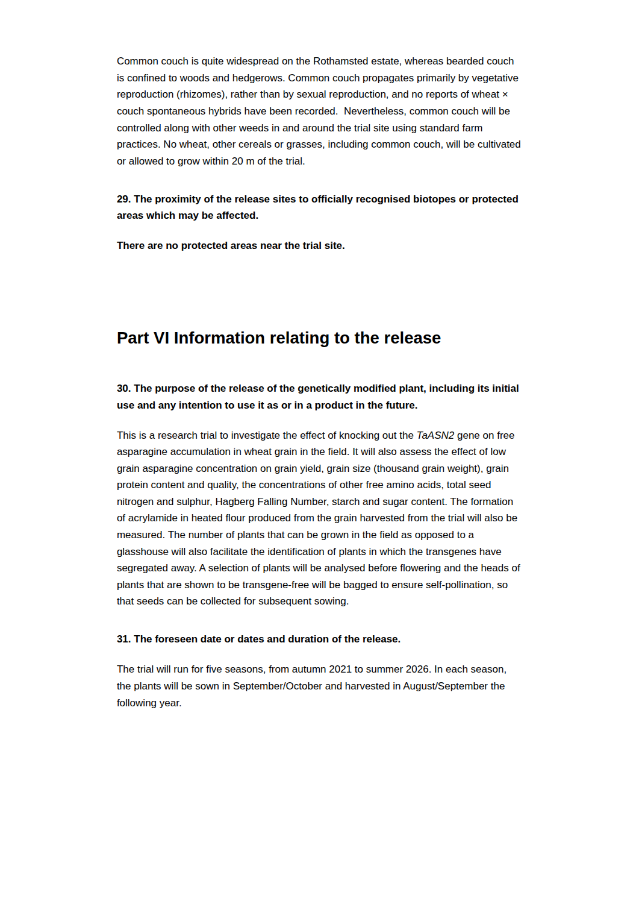Common couch is quite widespread on the Rothamsted estate, whereas bearded couch is confined to woods and hedgerows. Common couch propagates primarily by vegetative reproduction (rhizomes), rather than by sexual reproduction, and no reports of wheat × couch spontaneous hybrids have been recorded. Nevertheless, common couch will be controlled along with other weeds in and around the trial site using standard farm practices. No wheat, other cereals or grasses, including common couch, will be cultivated or allowed to grow within 20 m of the trial.
29. The proximity of the release sites to officially recognised biotopes or protected areas which may be affected.
There are no protected areas near the trial site.
Part VI Information relating to the release
30. The purpose of the release of the genetically modified plant, including its initial use and any intention to use it as or in a product in the future.
This is a research trial to investigate the effect of knocking out the TaASN2 gene on free asparagine accumulation in wheat grain in the field. It will also assess the effect of low grain asparagine concentration on grain yield, grain size (thousand grain weight), grain protein content and quality, the concentrations of other free amino acids, total seed nitrogen and sulphur, Hagberg Falling Number, starch and sugar content. The formation of acrylamide in heated flour produced from the grain harvested from the trial will also be measured. The number of plants that can be grown in the field as opposed to a glasshouse will also facilitate the identification of plants in which the transgenes have segregated away. A selection of plants will be analysed before flowering and the heads of plants that are shown to be transgene-free will be bagged to ensure self-pollination, so that seeds can be collected for subsequent sowing.
31. The foreseen date or dates and duration of the release.
The trial will run for five seasons, from autumn 2021 to summer 2026. In each season, the plants will be sown in September/October and harvested in August/September the following year.